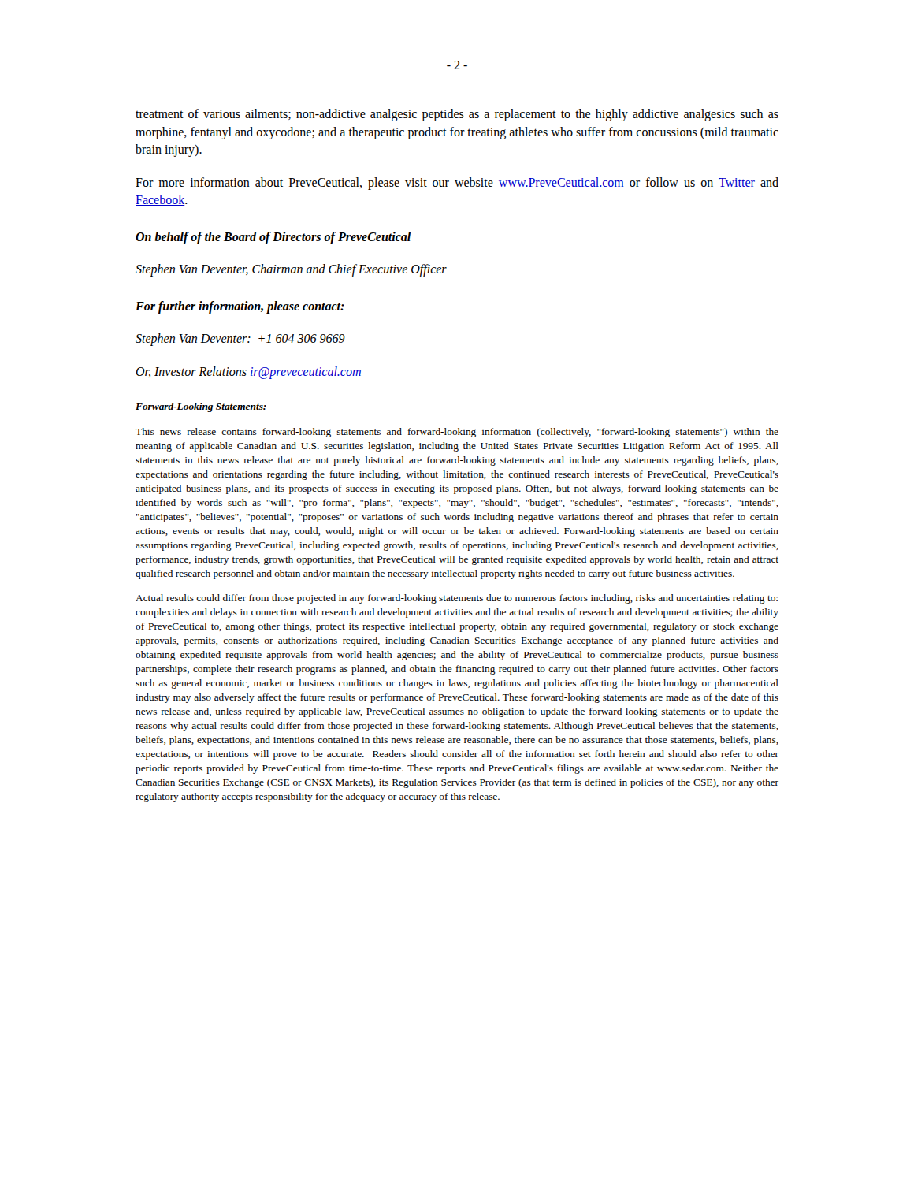- 2 -
treatment of various ailments; non-addictive analgesic peptides as a replacement to the highly addictive analgesics such as morphine, fentanyl and oxycodone; and a therapeutic product for treating athletes who suffer from concussions (mild traumatic brain injury).
For more information about PreveCeutical, please visit our website www.PreveCeutical.com or follow us on Twitter and Facebook.
On behalf of the Board of Directors of PreveCeutical
Stephen Van Deventer, Chairman and Chief Executive Officer
For further information, please contact:
Stephen Van Deventer: +1 604 306 9669
Or, Investor Relations ir@preveceutical.com
Forward-Looking Statements:
This news release contains forward-looking statements and forward-looking information (collectively, "forward-looking statements") within the meaning of applicable Canadian and U.S. securities legislation, including the United States Private Securities Litigation Reform Act of 1995. All statements in this news release that are not purely historical are forward-looking statements and include any statements regarding beliefs, plans, expectations and orientations regarding the future including, without limitation, the continued research interests of PreveCeutical, PreveCeutical's anticipated business plans, and its prospects of success in executing its proposed plans. Often, but not always, forward-looking statements can be identified by words such as "will", "pro forma", "plans", "expects", "may", "should", "budget", "schedules", "estimates", "forecasts", "intends", "anticipates", "believes", "potential", "proposes" or variations of such words including negative variations thereof and phrases that refer to certain actions, events or results that may, could, would, might or will occur or be taken or achieved. Forward-looking statements are based on certain assumptions regarding PreveCeutical, including expected growth, results of operations, including PreveCeutical's research and development activities, performance, industry trends, growth opportunities, that PreveCeutical will be granted requisite expedited approvals by world health, retain and attract qualified research personnel and obtain and/or maintain the necessary intellectual property rights needed to carry out future business activities.
Actual results could differ from those projected in any forward-looking statements due to numerous factors including, risks and uncertainties relating to: complexities and delays in connection with research and development activities and the actual results of research and development activities; the ability of PreveCeutical to, among other things, protect its respective intellectual property, obtain any required governmental, regulatory or stock exchange approvals, permits, consents or authorizations required, including Canadian Securities Exchange acceptance of any planned future activities and obtaining expedited requisite approvals from world health agencies; and the ability of PreveCeutical to commercialize products, pursue business partnerships, complete their research programs as planned, and obtain the financing required to carry out their planned future activities. Other factors such as general economic, market or business conditions or changes in laws, regulations and policies affecting the biotechnology or pharmaceutical industry may also adversely affect the future results or performance of PreveCeutical. These forward-looking statements are made as of the date of this news release and, unless required by applicable law, PreveCeutical assumes no obligation to update the forward-looking statements or to update the reasons why actual results could differ from those projected in these forward-looking statements. Although PreveCeutical believes that the statements, beliefs, plans, expectations, and intentions contained in this news release are reasonable, there can be no assurance that those statements, beliefs, plans, expectations, or intentions will prove to be accurate. Readers should consider all of the information set forth herein and should also refer to other periodic reports provided by PreveCeutical from time-to-time. These reports and PreveCeutical's filings are available at www.sedar.com. Neither the Canadian Securities Exchange (CSE or CNSX Markets), its Regulation Services Provider (as that term is defined in policies of the CSE), nor any other regulatory authority accepts responsibility for the adequacy or accuracy of this release.